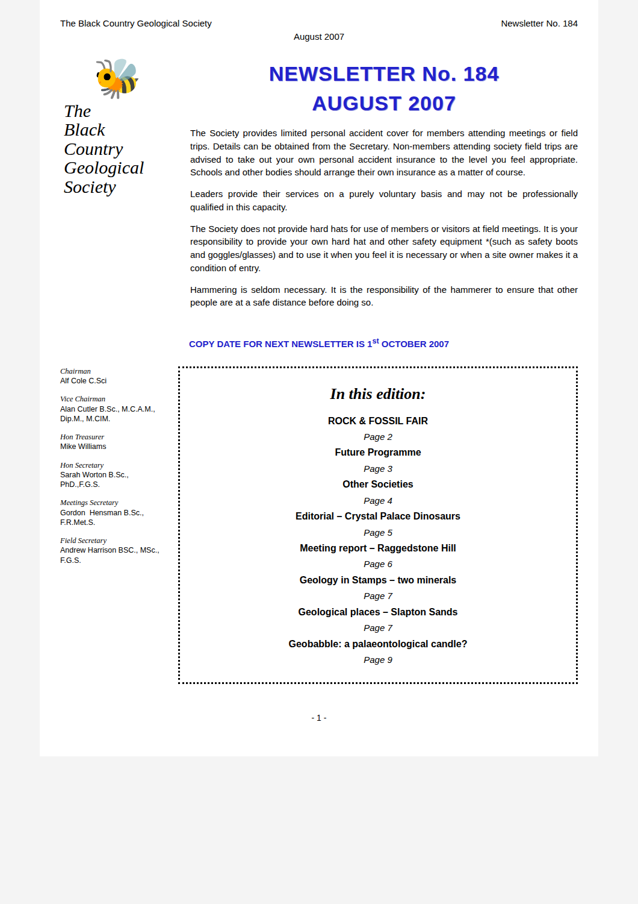The Black Country Geological Society Newsletter No. 184
August 2007
🐝
The
Black
Country
Geological
Society
NEWSLETTER No. 184 AUGUST 2007
The Society provides limited personal accident cover for members attending meetings or field trips. Details can be obtained from the Secretary. Non-members attending society field trips are advised to take out your own personal accident insurance to the level you feel appropriate. Schools and other bodies should arrange their own insurance as a matter of course.
Leaders provide their services on a purely voluntary basis and may not be professionally qualified in this capacity.
The Society does not provide hard hats for use of members or visitors at field meetings. It is your responsibility to provide your own hard hat and other safety equipment *(such as safety boots and goggles/glasses) and to use it when you feel it is necessary or when a site owner makes it a condition of entry.
Hammering is seldom necessary. It is the responsibility of the hammerer to ensure that other people are at a safe distance before doing so.
COPY DATE FOR NEXT NEWSLETTER IS 1st OCTOBER 2007
Chairman
Alf Cole C.Sci
Vice Chairman
Alan Cutler B.Sc., M.C.A.M., Dip.M., M.CIM.
Hon Treasurer
Mike Williams
Hon Secretary
Sarah Worton B.Sc., PhD.,F.G.S.
Meetings Secretary
Gordon Hensman B.Sc., F.R.Met.S.
Field Secretary
Andrew Harrison BSC., MSc., F.G.S.
In this edition:
ROCK & FOSSIL FAIR
Page 2
Future Programme
Page 3
Other Societies
Page 4
Editorial – Crystal Palace Dinosaurs
Page 5
Meeting report – Raggedstone Hill
Page 6
Geology in Stamps – two minerals
Page 7
Geological places – Slapton Sands
Page 7
Geobabble: a palaeontological candle?
Page 9
- 1 -